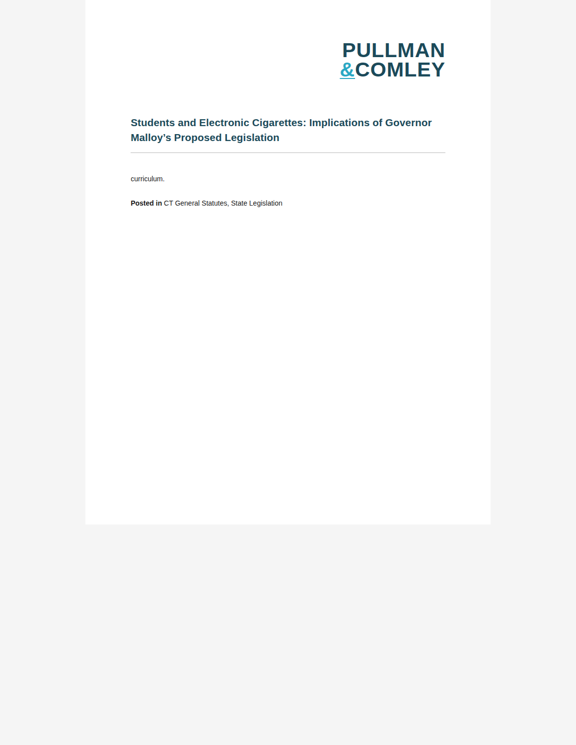PULLMAN &COMLEY
Students and Electronic Cigarettes: Implications of Governor Malloy’s Proposed Legislation
curriculum.
Posted in CT General Statutes, State Legislation